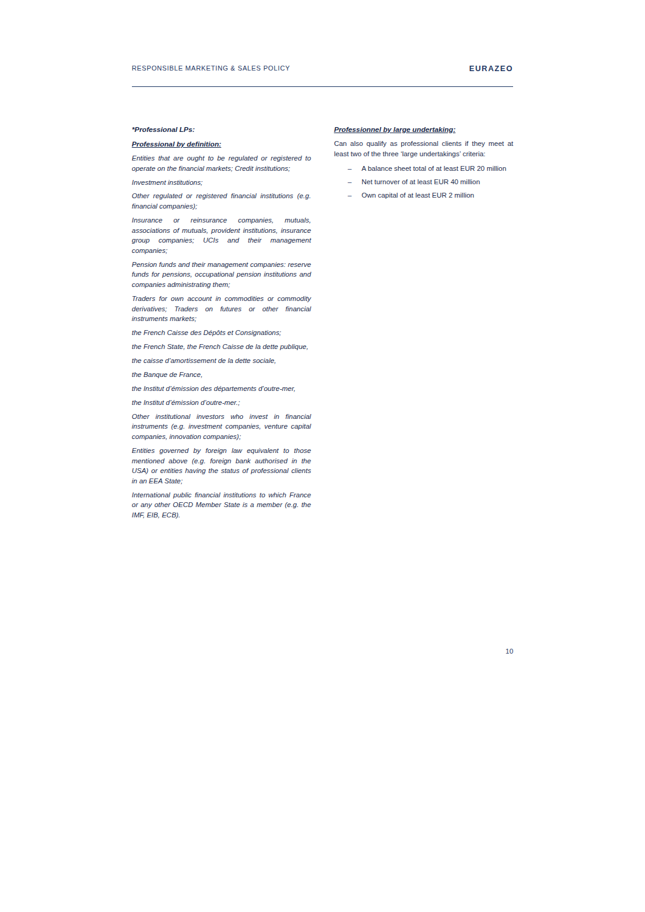Responsible Marketing & Sales Policy
EURAZEO
*Professional LPs:
Professional by definition:
Entities that are ought to be regulated or registered to operate on the financial markets; Credit institutions;
Investment institutions;
Other regulated or registered financial institutions (e.g. financial companies);
Insurance or reinsurance companies, mutuals, associations of mutuals, provident institutions, insurance group companies; UCIs and their management companies;
Pension funds and their management companies: reserve funds for pensions, occupational pension institutions and companies administrating them;
Traders for own account in commodities or commodity derivatives; Traders on futures or other financial instruments markets;
the French Caisse des Dépôts et Consignations;
the French State, the French Caisse de la dette publique,
the caisse d’amortissement de la dette sociale,
the Banque de France,
the Institut d’émission des départements d’outre-mer,
the Institut d’émission d’outre-mer.;
Other institutional investors who invest in financial instruments (e.g. investment companies, venture capital companies, innovation companies);
Entities governed by foreign law equivalent to those mentioned above (e.g. foreign bank authorised in the USA) or entities having the status of professional clients in an EEA State;
International public financial institutions to which France or any other OECD Member State is a member (e.g. the IMF, EIB, ECB).
Professionnel by large undertaking:
Can also qualify as professional clients if they meet at least two of the three ‘large undertakings’ criteria:
A balance sheet total of at least EUR 20 million
Net turnover of at least EUR 40 million
Own capital of at least EUR 2 million
10